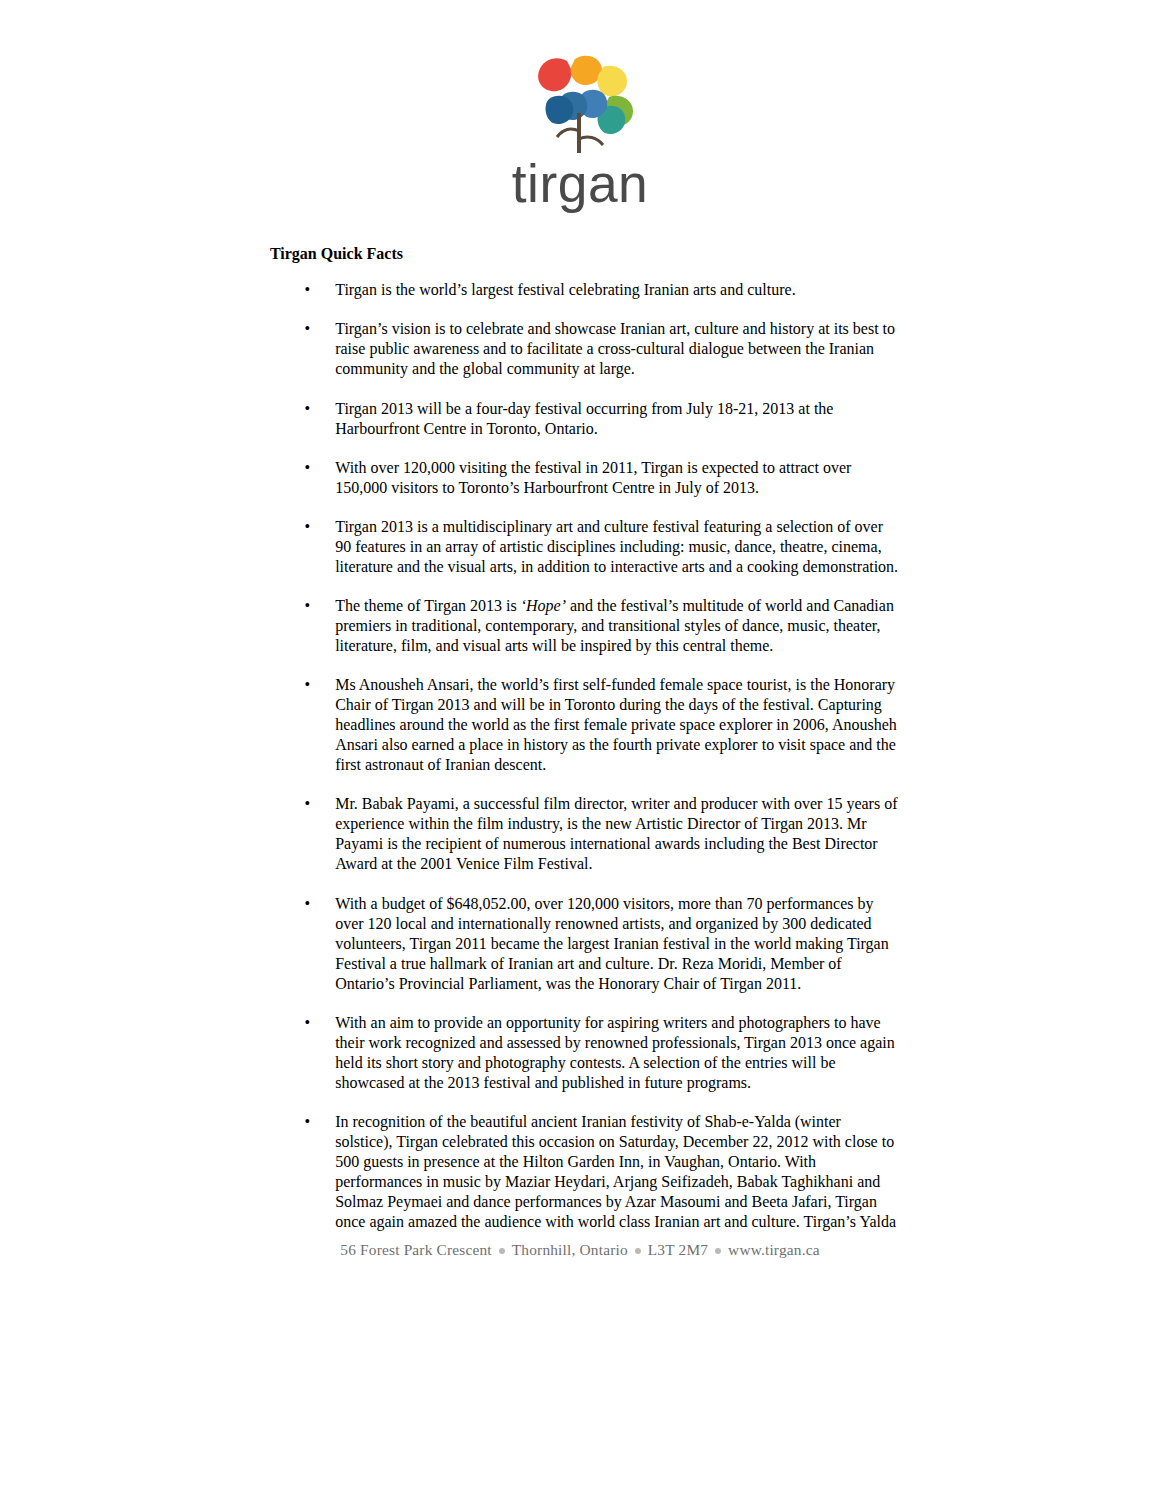tirgan
Tirgan Quick Facts
Tirgan is the world’s largest festival celebrating Iranian arts and culture.
Tirgan’s vision is to celebrate and showcase Iranian art, culture and history at its best to raise public awareness and to facilitate a cross-cultural dialogue between the Iranian community and the global community at large.
Tirgan 2013 will be a four-day festival occurring from July 18-21, 2013 at the Harbourfront Centre in Toronto, Ontario.
With over 120,000 visiting the festival in 2011, Tirgan is expected to attract over 150,000 visitors to Toronto’s Harbourfront Centre in July of 2013.
Tirgan 2013 is a multidisciplinary art and culture festival featuring a selection of over 90 features in an array of artistic disciplines including: music, dance, theatre, cinema, literature and the visual arts, in addition to interactive arts and a cooking demonstration.
The theme of Tirgan 2013 is ‘Hope’ and the festival’s multitude of world and Canadian premiers in traditional, contemporary, and transitional styles of dance, music, theater, literature, film, and visual arts will be inspired by this central theme.
Ms Anousheh Ansari, the world’s first self-funded female space tourist, is the Honorary Chair of Tirgan 2013 and will be in Toronto during the days of the festival. Capturing headlines around the world as the first female private space explorer in 2006, Anousheh Ansari also earned a place in history as the fourth private explorer to visit space and the first astronaut of Iranian descent.
Mr. Babak Payami, a successful film director, writer and producer with over 15 years of experience within the film industry, is the new Artistic Director of Tirgan 2013. Mr Payami is the recipient of numerous international awards including the Best Director Award at the 2001 Venice Film Festival.
With a budget of $648,052.00, over 120,000 visitors, more than 70 performances by over 120 local and internationally renowned artists, and organized by 300 dedicated volunteers, Tirgan 2011 became the largest Iranian festival in the world making Tirgan Festival a true hallmark of Iranian art and culture. Dr. Reza Moridi, Member of Ontario’s Provincial Parliament, was the Honorary Chair of Tirgan 2011.
With an aim to provide an opportunity for aspiring writers and photographers to have their work recognized and assessed by renowned professionals, Tirgan 2013 once again held its short story and photography contests. A selection of the entries will be showcased at the 2013 festival and published in future programs.
In recognition of the beautiful ancient Iranian festivity of Shab-e-Yalda (winter solstice), Tirgan celebrated this occasion on Saturday, December 22, 2012 with close to 500 guests in presence at the Hilton Garden Inn, in Vaughan, Ontario. With performances in music by Maziar Heydari, Arjang Seifizadeh, Babak Taghikhani and Solmaz Peymaei and dance performances by Azar Masoumi and Beeta Jafari, Tirgan once again amazed the audience with world class Iranian art and culture. Tirgan’s Yalda
56 Forest Park Crescent Thornhill, Ontario L3T 2M7 www.tirgan.ca